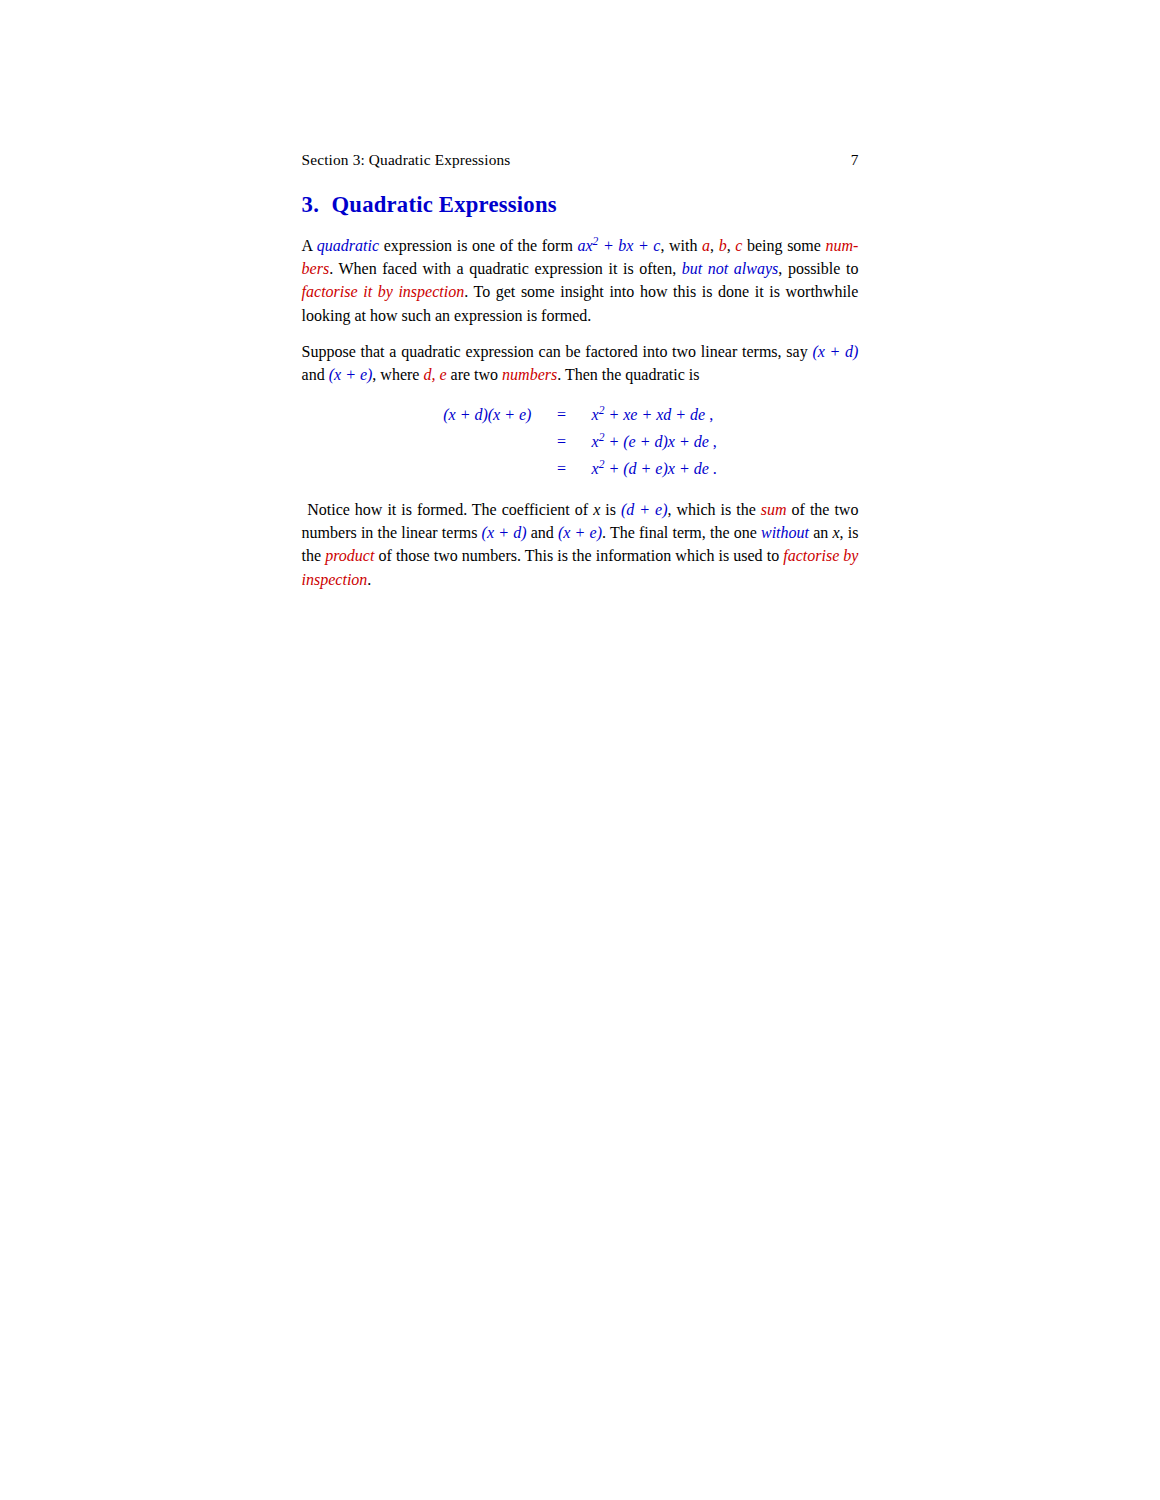Section 3: Quadratic Expressions 7
3. Quadratic Expressions
A quadratic expression is one of the form ax2 + bx + c, with a, b, c being some numbers. When faced with a quadratic expression it is often, but not always, possible to factorise it by inspection. To get some insight into how this is done it is worthwhile looking at how such an expression is formed.
Suppose that a quadratic expression can be factored into two linear terms, say (x + d) and (x + e), where d, e are two numbers. Then the quadratic is
| (x + d)(x + e) | = | x 2 + xe + xd + de , |
| | = | x 2 + (e + d)x + de , |
| | = | x 2 + (d + e)x + de . |
Notice how it is formed. The coefficient of x is (d + e), which is the sum of the two numbers in the linear terms (x + d) and (x + e). The final term, the one without an x, is the product of those two numbers. This is the information which is used to factorise by inspection.